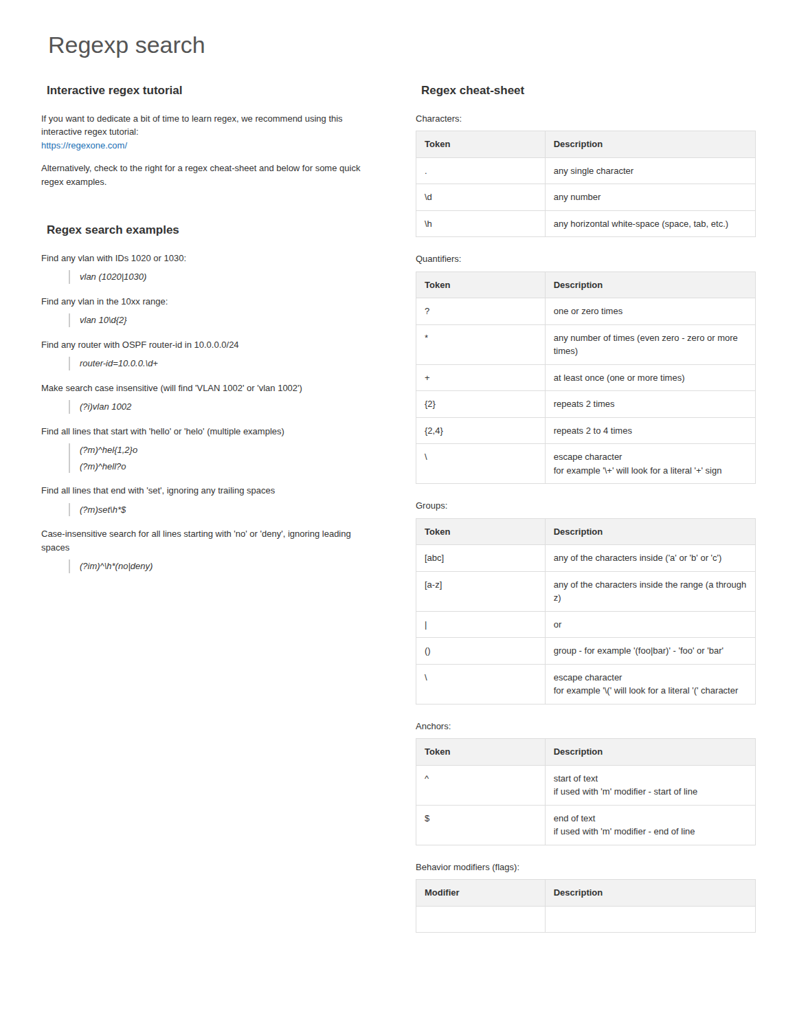Regexp search
Interactive regex tutorial
If you want to dedicate a bit of time to learn regex, we recommend using this interactive regex tutorial:
https://regexone.com/
Alternatively, check to the right for a regex cheat-sheet and below for some quick regex examples.
Regex search examples
Find any vlan with IDs 1020 or 1030:
vlan (1020|1030)
Find any vlan in the 10xx range:
vlan 10\d{2}
Find any router with OSPF router-id in 10.0.0.0/24
router-id=10.0.0.\d+
Make search case insensitive (will find 'VLAN 1002' or 'vlan 1002')
(?i)vlan 1002
Find all lines that start with 'hello' or 'helo' (multiple examples)
(?m)^hel{1,2}o
(?m)^hell?o
Find all lines that end with 'set', ignoring any trailing spaces
(?m)set\h*$
Case-insensitive search for all lines starting with 'no' or 'deny', ignoring leading spaces
(?im)^\h*(no|deny)
Regex cheat-sheet
Characters:
| Token | Description |
| --- | --- |
| . | any single character |
| \d | any number |
| \h | any horizontal white-space (space, tab, etc.) |
Quantifiers:
| Token | Description |
| --- | --- |
| ? | one or zero times |
| * | any number of times (even zero - zero or more times) |
| + | at least once (one or more times) |
| {2} | repeats 2 times |
| {2,4} | repeats 2 to 4 times |
| \ | escape character for example '\+' will look for a literal '+' sign |
Groups:
| Token | Description |
| --- | --- |
| [abc] | any of the characters inside ('a' or 'b' or 'c') |
| [a-z] | any of the characters inside the range (a through z) |
| / | or |
| () | group - for example '(foo/bar)' - 'foo' or 'bar' |
| \ | escape character for example '\(' will look for a literal '(' character |
Anchors:
| Token | Description |
| --- | --- |
| ^ | start of text if used with 'm' modifier - start of line |
| $ | end of text if used with 'm' modifier - end of line |
Behavior modifiers (flags):
| Modifier | Description |
| --- | --- |